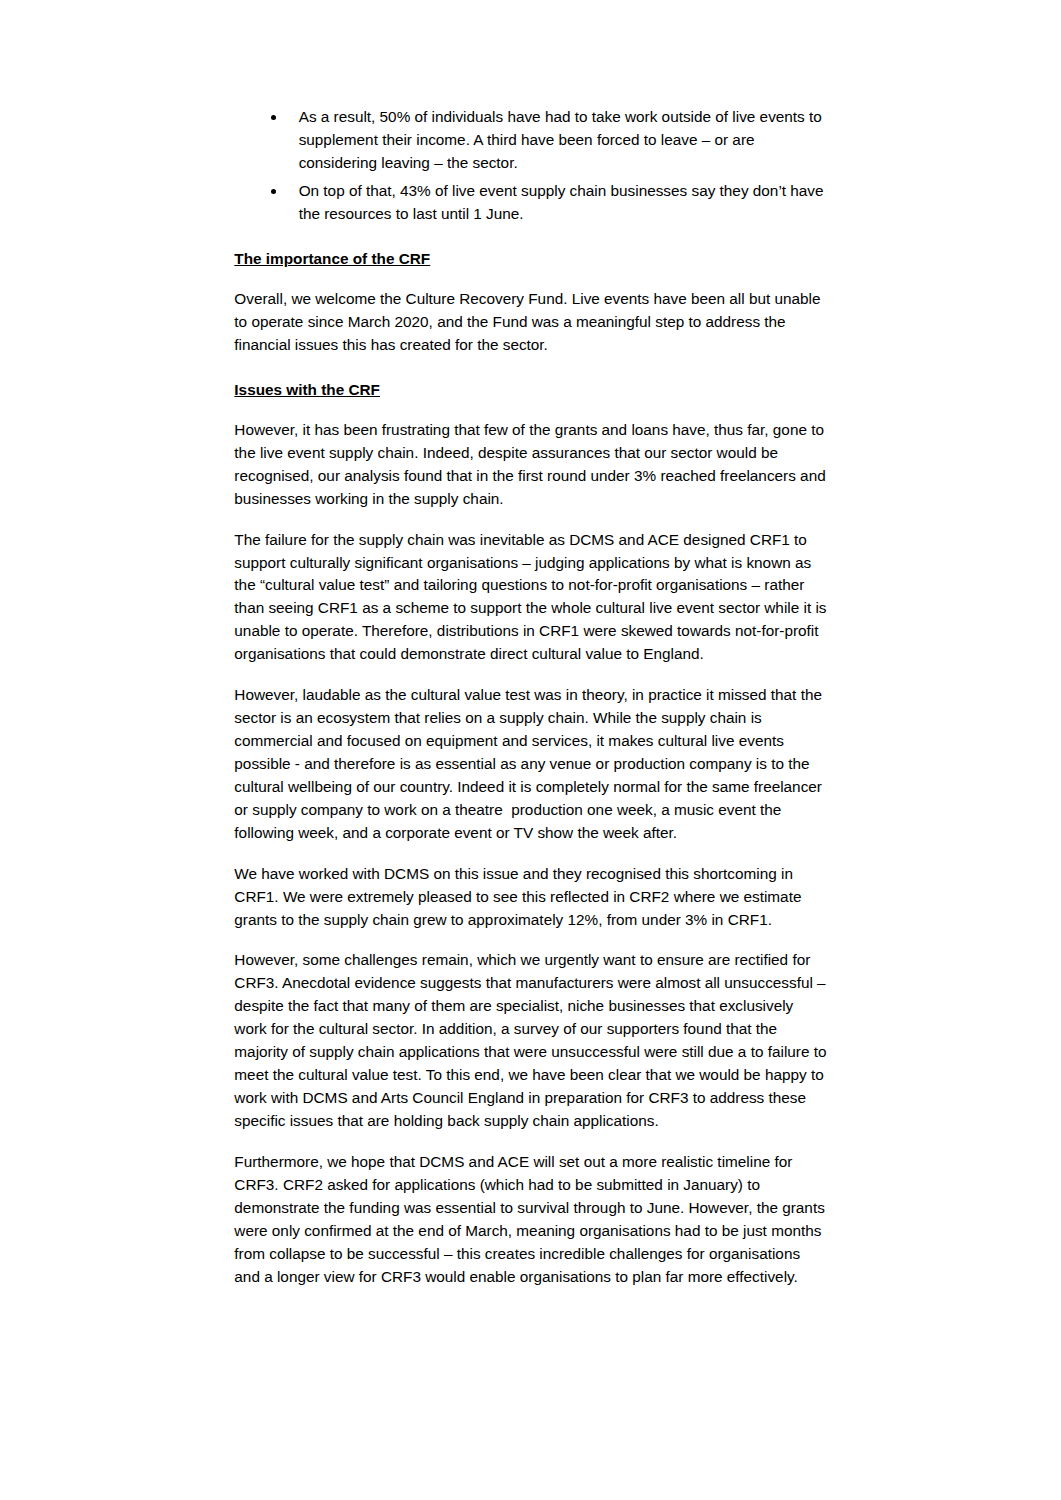As a result, 50% of individuals have had to take work outside of live events to supplement their income. A third have been forced to leave – or are considering leaving – the sector.
On top of that, 43% of live event supply chain businesses say they don’t have the resources to last until 1 June.
The importance of the CRF
Overall, we welcome the Culture Recovery Fund. Live events have been all but unable to operate since March 2020, and the Fund was a meaningful step to address the financial issues this has created for the sector.
Issues with the CRF
However, it has been frustrating that few of the grants and loans have, thus far, gone to the live event supply chain. Indeed, despite assurances that our sector would be recognised, our analysis found that in the first round under 3% reached freelancers and businesses working in the supply chain.
The failure for the supply chain was inevitable as DCMS and ACE designed CRF1 to support culturally significant organisations – judging applications by what is known as the “cultural value test” and tailoring questions to not-for-profit organisations – rather than seeing CRF1 as a scheme to support the whole cultural live event sector while it is unable to operate. Therefore, distributions in CRF1 were skewed towards not-for-profit organisations that could demonstrate direct cultural value to England.
However, laudable as the cultural value test was in theory, in practice it missed that the sector is an ecosystem that relies on a supply chain. While the supply chain is commercial and focused on equipment and services, it makes cultural live events possible - and therefore is as essential as any venue or production company is to the cultural wellbeing of our country. Indeed it is completely normal for the same freelancer or supply company to work on a theatre production one week, a music event the following week, and a corporate event or TV show the week after.
We have worked with DCMS on this issue and they recognised this shortcoming in CRF1. We were extremely pleased to see this reflected in CRF2 where we estimate grants to the supply chain grew to approximately 12%, from under 3% in CRF1.
However, some challenges remain, which we urgently want to ensure are rectified for CRF3. Anecdotal evidence suggests that manufacturers were almost all unsuccessful – despite the fact that many of them are specialist, niche businesses that exclusively work for the cultural sector. In addition, a survey of our supporters found that the majority of supply chain applications that were unsuccessful were still due a to failure to meet the cultural value test. To this end, we have been clear that we would be happy to work with DCMS and Arts Council England in preparation for CRF3 to address these specific issues that are holding back supply chain applications.
Furthermore, we hope that DCMS and ACE will set out a more realistic timeline for CRF3. CRF2 asked for applications (which had to be submitted in January) to demonstrate the funding was essential to survival through to June. However, the grants were only confirmed at the end of March, meaning organisations had to be just months from collapse to be successful – this creates incredible challenges for organisations and a longer view for CRF3 would enable organisations to plan far more effectively.